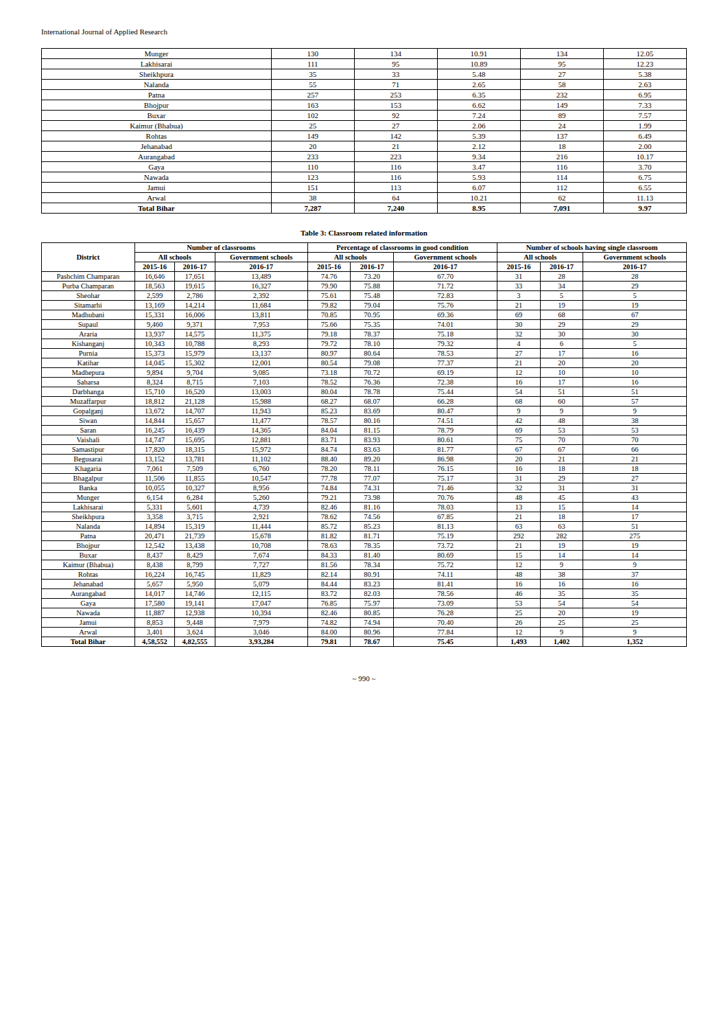International Journal of Applied Research
| Munger | 130 | 134 | 10.91 | 134 | 12.05 |
| Lakhisarai | 111 | 95 | 10.89 | 95 | 12.23 |
| Sheikhpura | 35 | 33 | 5.48 | 27 | 5.38 |
| Nalanda | 55 | 71 | 2.65 | 58 | 2.63 |
| Patna | 257 | 253 | 6.35 | 232 | 6.95 |
| Bhojpur | 163 | 153 | 6.62 | 149 | 7.33 |
| Buxar | 102 | 92 | 7.24 | 89 | 7.57 |
| Kaimur (Bhabua) | 25 | 27 | 2.06 | 24 | 1.99 |
| Rohtas | 149 | 142 | 5.39 | 137 | 6.49 |
| Jehanabad | 20 | 21 | 2.12 | 18 | 2.00 |
| Aurangabad | 233 | 223 | 9.34 | 216 | 10.17 |
| Gaya | 110 | 116 | 3.47 | 116 | 3.70 |
| Nawada | 123 | 116 | 5.93 | 114 | 6.75 |
| Jamui | 151 | 113 | 6.07 | 112 | 6.55 |
| Arwal | 38 | 64 | 10.21 | 62 | 11.13 |
| Total Bihar | 7,287 | 7,240 | 8.95 | 7,091 | 9.97 |
Table 3: Classroom related information
| District | Number of classrooms | Percentage of classrooms in good condition | Number of schools having single classroom |
| --- | --- | --- | --- |
| All schools | Government schools | All schools | Government schools | All schools | Government schools |
| 2015-16 | 2016-17 | 2016-17 | 2015-16 | 2016-17 | 2016-17 | 2015-16 | 2016-17 | 2016-17 |
| Pashchim Champaran | 16,646 | 17,651 | 13,489 | 74.76 | 73.20 | 67.70 | 31 | 28 | 28 |
| Purba Champaran | 18,563 | 19,615 | 16,327 | 79.90 | 75.88 | 71.72 | 33 | 34 | 29 |
| Sheohar | 2,599 | 2,786 | 2,392 | 75.61 | 75.48 | 72.83 | 3 | 5 | 5 |
| Sitamarhi | 13,169 | 14,214 | 11,684 | 79.82 | 79.04 | 75.76 | 21 | 19 | 19 |
| Madhubani | 15,331 | 16,006 | 13,811 | 70.85 | 70.95 | 69.36 | 69 | 68 | 67 |
| Supaul | 9,460 | 9,371 | 7,953 | 75.66 | 75.35 | 74.01 | 30 | 29 | 29 |
| Araria | 13,937 | 14,575 | 11,375 | 79.18 | 78.37 | 75.18 | 32 | 30 | 30 |
| Kishanganj | 10,343 | 10,788 | 8,293 | 79.72 | 78.10 | 79.32 | 4 | 6 | 5 |
| Purnia | 15,373 | 15,979 | 13,137 | 80.97 | 80.64 | 78.53 | 27 | 17 | 16 |
| Katihar | 14,045 | 15,302 | 12,001 | 80.54 | 79.08 | 77.37 | 21 | 20 | 20 |
| Madhepura | 9,894 | 9,704 | 9,085 | 73.18 | 70.72 | 69.19 | 12 | 10 | 10 |
| Saharsa | 8,324 | 8,715 | 7,103 | 78.52 | 76.36 | 72.38 | 16 | 17 | 16 |
| Darbhanga | 15,710 | 16,520 | 13,003 | 80.04 | 78.78 | 75.44 | 54 | 51 | 51 |
| Muzaffarpur | 18,812 | 21,128 | 15,988 | 68.27 | 68.07 | 66.28 | 68 | 60 | 57 |
| Gopalganj | 13,672 | 14,707 | 11,943 | 85.23 | 83.69 | 80.47 | 9 | 9 | 9 |
| Siwan | 14,844 | 15,657 | 11,477 | 78.57 | 80.16 | 74.51 | 42 | 48 | 38 |
| Saran | 16,245 | 16,439 | 14,365 | 84.04 | 81.15 | 78.79 | 69 | 53 | 53 |
| Vaishali | 14,747 | 15,695 | 12,881 | 83.71 | 83.93 | 80.61 | 75 | 70 | 70 |
| Samastipur | 17,820 | 18,315 | 15,972 | 84.74 | 83.63 | 81.77 | 67 | 67 | 66 |
| Begusarai | 13,152 | 13,781 | 11,102 | 88.40 | 89.20 | 86.98 | 20 | 21 | 21 |
| Khagaria | 7,061 | 7,509 | 6,760 | 78.20 | 78.11 | 76.15 | 16 | 18 | 18 |
| Bhagalpur | 11,506 | 11,855 | 10,547 | 77.78 | 77.07 | 75.17 | 31 | 29 | 27 |
| Banka | 10,055 | 10,327 | 8,956 | 74.84 | 74.31 | 71.46 | 32 | 31 | 31 |
| Munger | 6,154 | 6,284 | 5,260 | 79.21 | 73.98 | 70.76 | 48 | 45 | 43 |
| Lakhisarai | 5,331 | 5,601 | 4,739 | 82.46 | 81.16 | 78.03 | 13 | 15 | 14 |
| Sheikhpura | 3,358 | 3,715 | 2,921 | 78.62 | 74.56 | 67.85 | 21 | 18 | 17 |
| Nalanda | 14,894 | 15,319 | 11,444 | 85.72 | 85.23 | 81.13 | 63 | 63 | 51 |
| Patna | 20,471 | 21,739 | 15,678 | 81.82 | 81.71 | 75.19 | 292 | 282 | 275 |
| Bhojpur | 12,542 | 13,438 | 10,708 | 78.63 | 78.35 | 73.72 | 21 | 19 | 19 |
| Buxar | 8,437 | 8,429 | 7,674 | 84.33 | 81.40 | 80.69 | 15 | 14 | 14 |
| Kaimur (Bhabua) | 8,438 | 8,799 | 7,727 | 81.56 | 78.34 | 75.72 | 12 | 9 | 9 |
| Rohtas | 16,224 | 16,745 | 11,829 | 82.14 | 80.91 | 74.11 | 48 | 38 | 37 |
| Jehanabad | 5,657 | 5,950 | 5,079 | 84.44 | 83.23 | 81.41 | 16 | 16 | 16 |
| Aurangabad | 14,017 | 14,746 | 12,115 | 83.72 | 82.03 | 78.56 | 46 | 35 | 35 |
| Gaya | 17,580 | 19,141 | 17,047 | 76.85 | 75.97 | 73.09 | 53 | 54 | 54 |
| Nawada | 11,887 | 12,938 | 10,394 | 82.46 | 80.85 | 76.28 | 25 | 20 | 19 |
| Jamui | 8,853 | 9,448 | 7,979 | 74.82 | 74.94 | 70.40 | 26 | 25 | 25 |
| Arwal | 3,401 | 3,624 | 3,046 | 84.00 | 80.96 | 77.84 | 12 | 9 | 9 |
| Total Bihar | 4,58,552 | 4,82,555 | 3,93,284 | 79.81 | 78.67 | 75.45 | 1,493 | 1,402 | 1,352 |
~ 990 ~